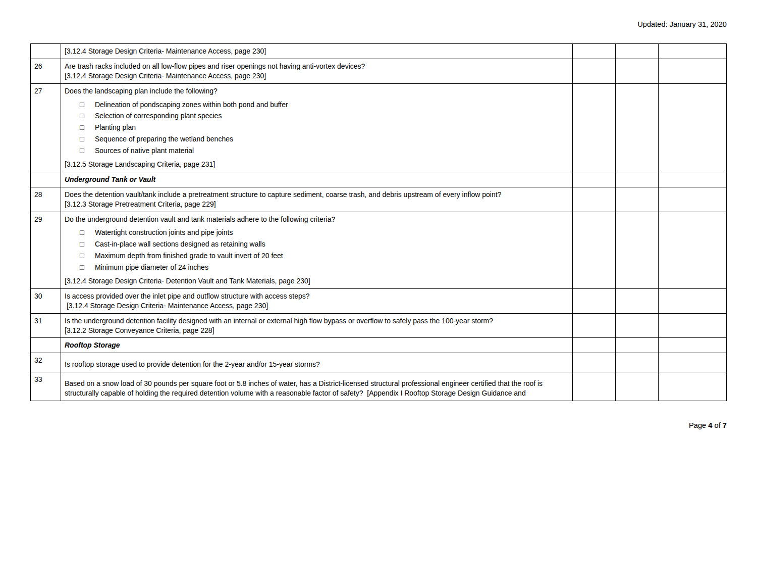Updated: January 31, 2020
| | [3.12.4 Storage Design Criteria- Maintenance Access, page 230] | | | |
| 26 | Are trash racks included on all low-flow pipes and riser openings not having anti-vortex devices? [3.12.4 Storage Design Criteria- Maintenance Access, page 230] | | | |
| 27 | Does the landscaping plan include the following? Delineation of pondscaping zones within both pond and buffer Selection of corresponding plant species Planting plan Sequence of preparing the wetland benches Sources of native plant material [3.12.5 Storage Landscaping Criteria, page 231] | | | |
| | Underground Tank or Vault | | | |
| 28 | Does the detention vault/tank include a pretreatment structure to capture sediment, coarse trash, and debris upstream of every inflow point? [3.12.3 Storage Pretreatment Criteria, page 229] | | | |
| 29 | Do the underground detention vault and tank materials adhere to the following criteria? Watertight construction joints and pipe joints Cast-in-place wall sections designed as retaining walls Maximum depth from finished grade to vault invert of 20 feet Minimum pipe diameter of 24 inches [3.12.4 Storage Design Criteria- Detention Vault and Tank Materials, page 230] | | | |
| 30 | Is access provided over the inlet pipe and outflow structure with access steps? [3.12.4 Storage Design Criteria- Maintenance Access, page 230] | | | |
| 31 | Is the underground detention facility designed with an internal or external high flow bypass or overflow to safely pass the 100-year storm? [3.12.2 Storage Conveyance Criteria, page 228] | | | |
| | Rooftop Storage | | | |
| 32 | Is rooftop storage used to provide detention for the 2-year and/or 15-year storms? | | | |
| 33 | Based on a snow load of 30 pounds per square foot or 5.8 inches of water, has a District-licensed structural professional engineer certified that the roof is structurally capable of holding the required detention volume with a reasonable factor of safety? [Appendix I Rooftop Storage Design Guidance and | | | |
Page 4 of 7